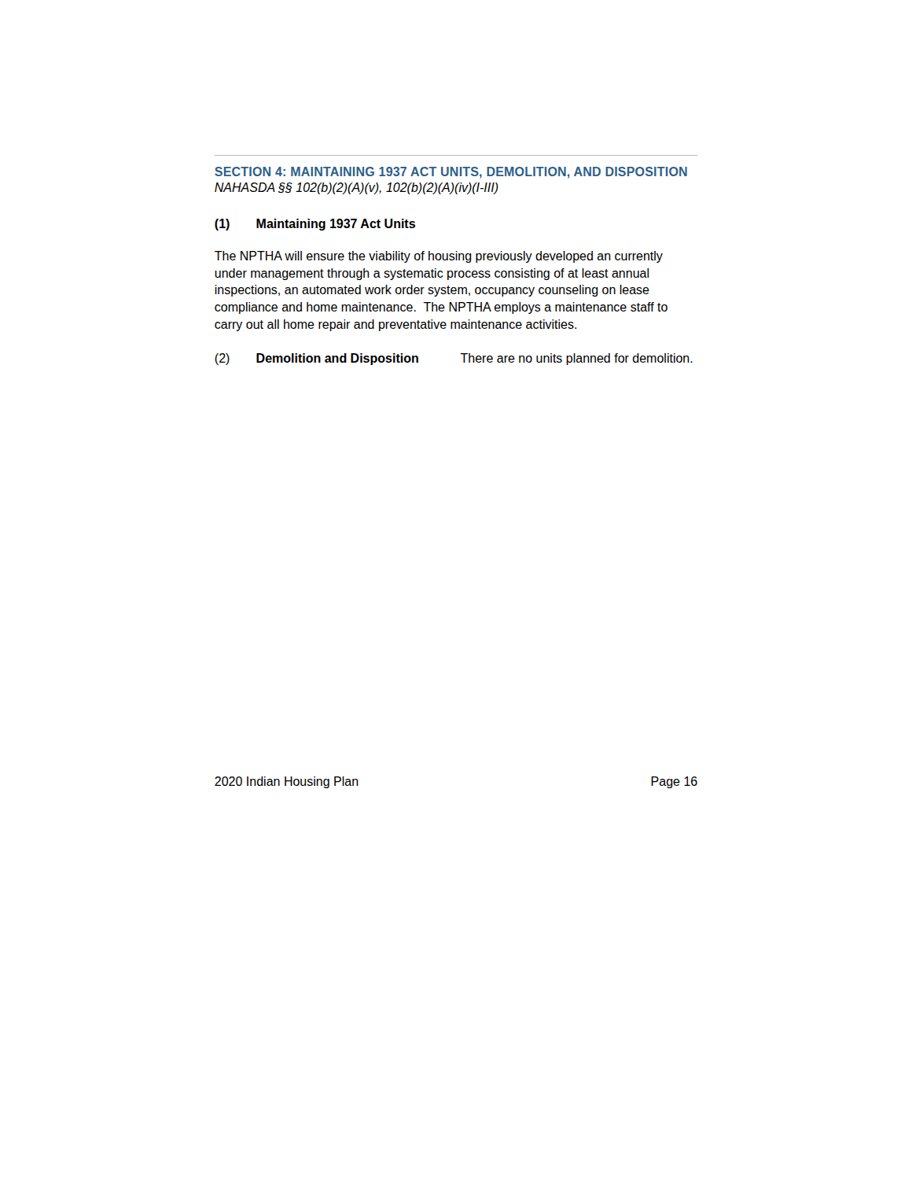SECTION 4: MAINTAINING 1937 ACT UNITS, DEMOLITION, AND DISPOSITION
NAHASDA §§ 102(b)(2)(A)(v), 102(b)(2)(A)(iv)(I-III)
(1) Maintaining 1937 Act Units
The NPTHA will ensure the viability of housing previously developed an currently under management through a systematic process consisting of at least annual inspections, an automated work order system, occupancy counseling on lease compliance and home maintenance. The NPTHA employs a maintenance staff to carry out all home repair and preventative maintenance activities.
(2) Demolition and Disposition There are no units planned for demolition.
2020 Indian Housing Plan Page 16